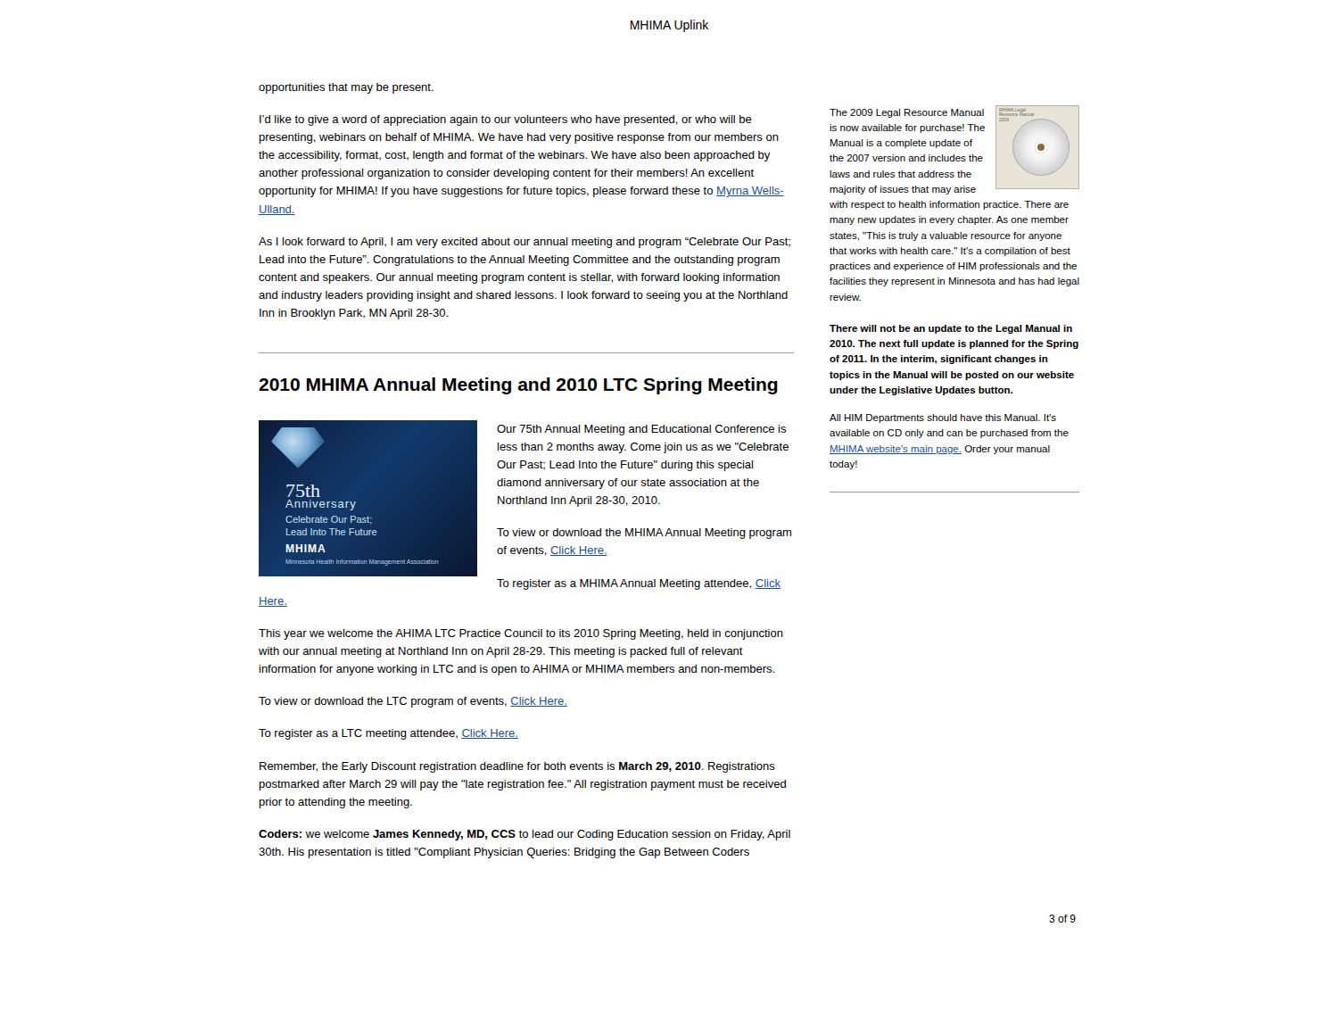MHIMA Uplink
opportunities that may be present.
I’d like to give a word of appreciation again to our volunteers who have presented, or who will be presenting, webinars on behalf of MHIMA. We have had very positive response from our members on the accessibility, format, cost, length and format of the webinars. We have also been approached by another professional organization to consider developing content for their members! An excellent opportunity for MHIMA! If you have suggestions for future topics, please forward these to Myrna Wells-Ulland.
As I look forward to April, I am very excited about our annual meeting and program “Celebrate Our Past; Lead into the Future”. Congratulations to the Annual Meeting Committee and the outstanding program content and speakers. Our annual meeting program content is stellar, with forward looking information and industry leaders providing insight and shared lessons. I look forward to seeing you at the Northland Inn in Brooklyn Park, MN April 28-30.
2010 MHIMA Annual Meeting and 2010 LTC Spring Meeting
75th Anniversary Celebrate Our Past;
Lead Into The Future MHIMAMinnesota Health Information Management Association
Our 75th Annual Meeting and Educational Conference is less than 2 months away. Come join us as we "Celebrate Our Past; Lead Into the Future" during this special diamond anniversary of our state association at the Northland Inn April 28-30, 2010.
To view or download the MHIMA Annual Meeting program of events, Click Here.
To register as a MHIMA Annual Meeting attendee, Click Here.
This year we welcome the AHIMA LTC Practice Council to its 2010 Spring Meeting, held in conjunction with our annual meeting at Northland Inn on April 28-29. This meeting is packed full of relevant information for anyone working in LTC and is open to AHIMA or MHIMA members and non-members.
To view or download the LTC program of events, Click Here.
To register as a LTC meeting attendee, Click Here.
Remember, the Early Discount registration deadline for both events is March 29, 2010. Registrations postmarked after March 29 will pay the "late registration fee." All registration payment must be received prior to attending the meeting.
Coders: we welcome James Kennedy, MD, CCS to lead our Coding Education session on Friday, April 30th. His presentation is titled "Compliant Physician Queries: Bridging the Gap Between Coders
MHIMA Legal Resource Manual 2009
The 2009 Legal Resource Manual is now available for purchase! The Manual is a complete update of the 2007 version and includes the laws and rules that address the majority of issues that may arise with respect to health information practice. There are many new updates in every chapter. As one member states, "This is truly a valuable resource for anyone that works with health care." It's a compilation of best practices and experience of HIM professionals and the facilities they represent in Minnesota and has had legal review.
There will not be an update to the Legal Manual in 2010. The next full update is planned for the Spring of 2011. In the interim, significant changes in topics in the Manual will be posted on our website under the Legislative Updates button.
All HIM Departments should have this Manual. It's available on CD only and can be purchased from the MHIMA website's main page. Order your manual today!
3 of 9